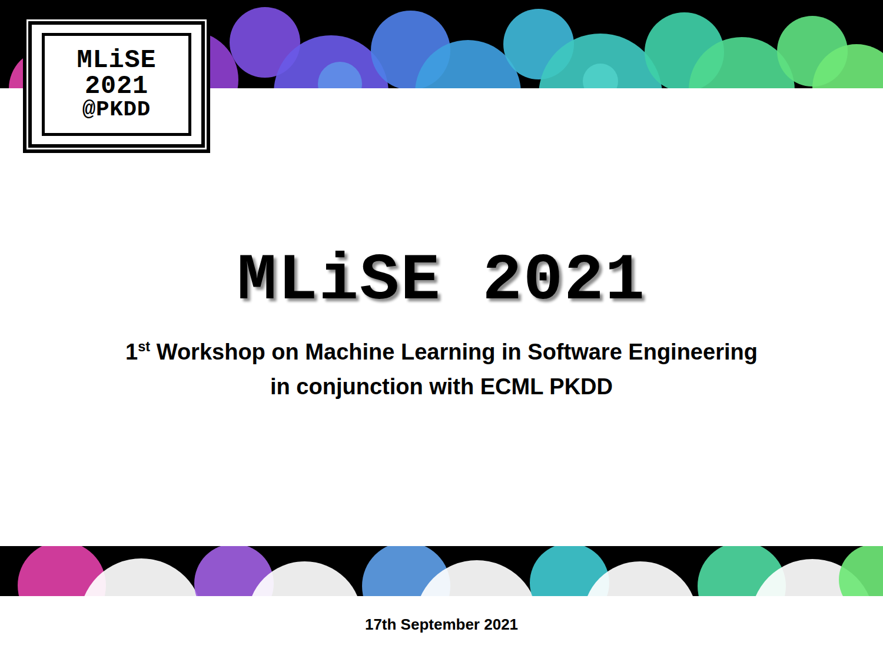MLiSE 2021 @PKDD
MLiSE 2021
1st Workshop on Machine Learning in Software Engineering
in conjunction with ECML PKDD
17th September 2021